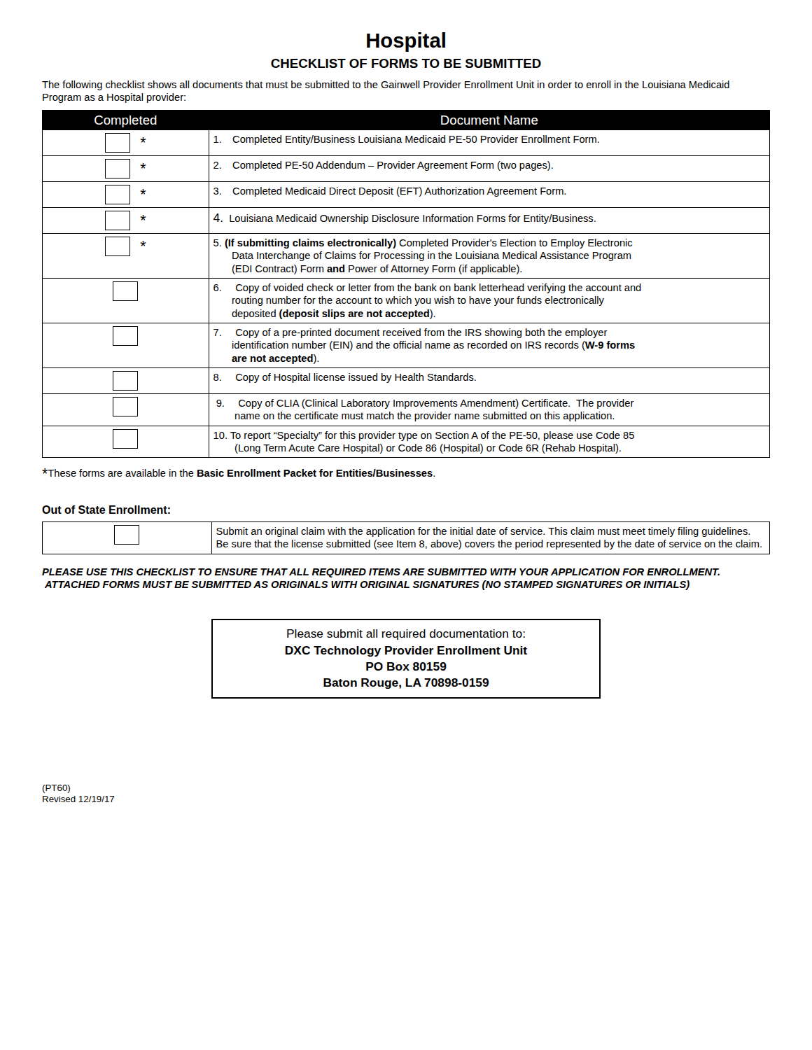Hospital
CHECKLIST OF FORMS TO BE SUBMITTED
The following checklist shows all documents that must be submitted to the Gainwell Provider Enrollment Unit in order to enroll in the Louisiana Medicaid Program as a Hospital provider:
| Completed | Document Name |
| --- | --- |
| * | 1. Completed Entity/Business Louisiana Medicaid PE-50 Provider Enrollment Form. |
| * | 2. Completed PE-50 Addendum – Provider Agreement Form (two pages). |
| * | 3. Completed Medicaid Direct Deposit (EFT) Authorization Agreement Form. |
| * | 4. Louisiana Medicaid Ownership Disclosure Information Forms for Entity/Business. |
| * | 5. (If submitting claims electronically) Completed Provider's Election to Employ Electronic Data Interchange of Claims for Processing in the Louisiana Medical Assistance Program (EDI Contract) Form and Power of Attorney Form (if applicable). |
| | 6. Copy of voided check or letter from the bank on bank letterhead verifying the account and routing number for the account to which you wish to have your funds electronically deposited (deposit slips are not accepted ). |
| | 7. Copy of a pre-printed document received from the IRS showing both the employer identification number (EIN) and the official name as recorded on IRS records ( W-9 forms are not accepted ). |
| | 8. Copy of Hospital license issued by Health Standards. |
| | 9. Copy of CLIA (Clinical Laboratory Improvements Amendment) Certificate. The provider name on the certificate must match the provider name submitted on this application. |
| | 10. To report “Specialty” for this provider type on Section A of the PE-50, please use Code 85 (Long Term Acute Care Hospital) or Code 86 (Hospital) or Code 6R (Rehab Hospital). |
*These forms are available in the Basic Enrollment Packet for Entities/Businesses.
Out of State Enrollment:
| | Submit an original claim with the application for the initial date of service. This claim must meet timely filing guidelines. Be sure that the license submitted (see Item 8, above) covers the period represented by the date of service on the claim. |
PLEASE USE THIS CHECKLIST TO ENSURE THAT ALL REQUIRED ITEMS ARE SUBMITTED WITH YOUR APPLICATION FOR ENROLLMENT.
ATTACHED FORMS MUST BE SUBMITTED AS ORIGINALS WITH ORIGINAL SIGNATURES (NO STAMPED SIGNATURES OR INITIALS)
Please submit all required documentation to:
DXC Technology Provider Enrollment Unit
PO Box 80159
Baton Rouge, LA 70898-0159
(PT60)
Revised 12/19/17